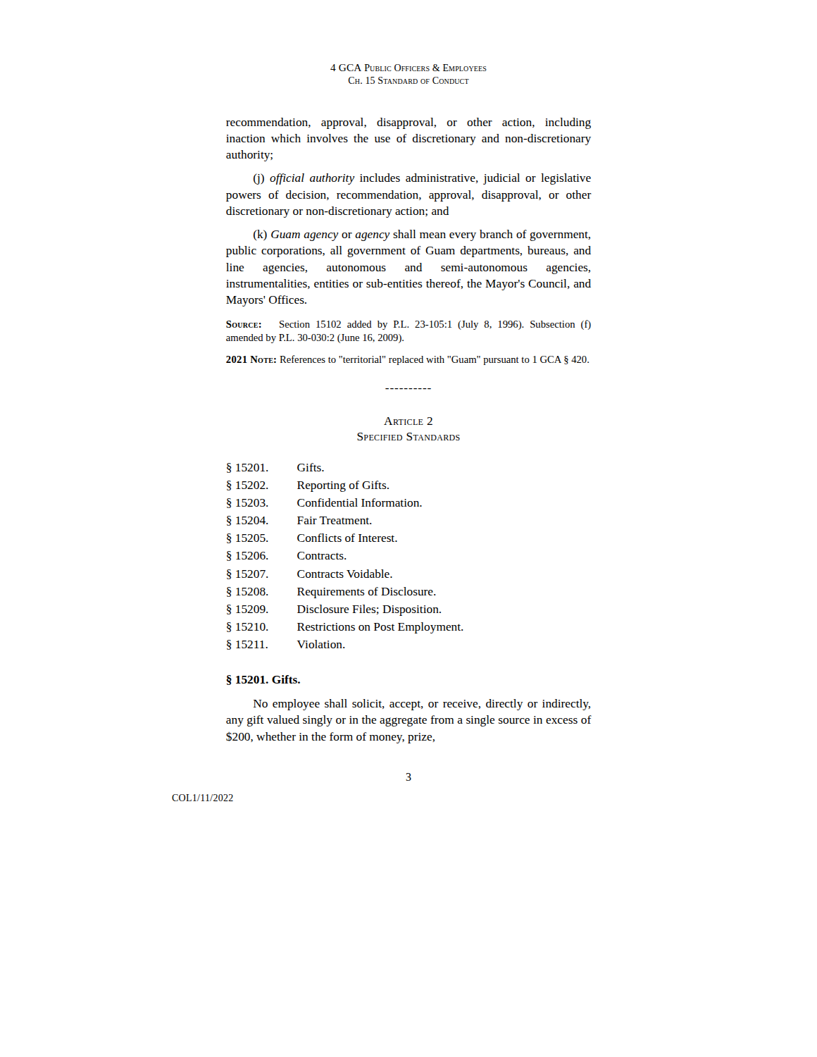4 GCA Public Officers & Employees
Ch. 15 Standard of Conduct
recommendation, approval, disapproval, or other action, including inaction which involves the use of discretionary and non-discretionary authority;
(j) official authority includes administrative, judicial or legislative powers of decision, recommendation, approval, disapproval, or other discretionary or non-discretionary action; and
(k) Guam agency or agency shall mean every branch of government, public corporations, all government of Guam departments, bureaus, and line agencies, autonomous and semi-autonomous agencies, instrumentalities, entities or sub-entities thereof, the Mayor's Council, and Mayors' Offices.
Source: Section 15102 added by P.L. 23-105:1 (July 8, 1996). Subsection (f) amended by P.L. 30-030:2 (June 16, 2009).
2021 Note: References to "territorial" replaced with "Guam" pursuant to 1 GCA § 420.
----------
Article 2 Specified Standards
§ 15201. Gifts.
§ 15202. Reporting of Gifts.
§ 15203. Confidential Information.
§ 15204. Fair Treatment.
§ 15205. Conflicts of Interest.
§ 15206. Contracts.
§ 15207. Contracts Voidable.
§ 15208. Requirements of Disclosure.
§ 15209. Disclosure Files; Disposition.
§ 15210. Restrictions on Post Employment.
§ 15211. Violation.
§ 15201. Gifts.
No employee shall solicit, accept, or receive, directly or indirectly, any gift valued singly or in the aggregate from a single source in excess of $200, whether in the form of money, prize,
3
COL1/11/2022